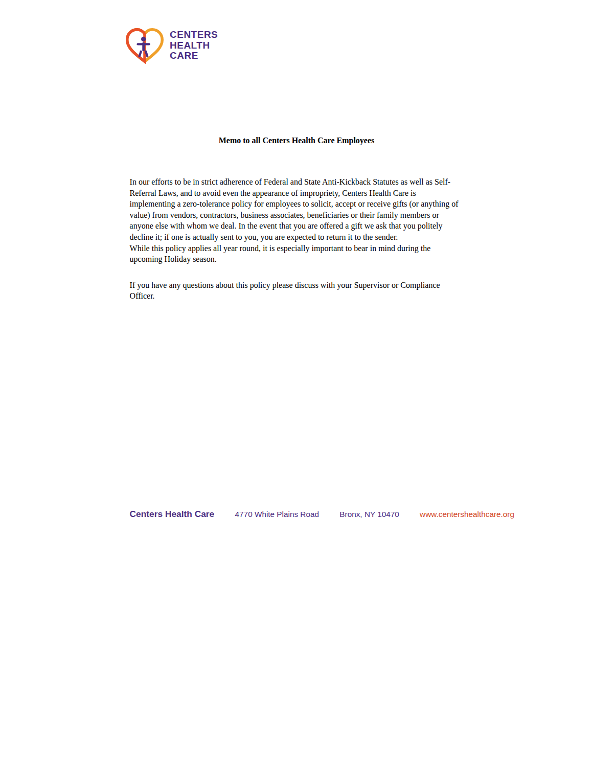Centers
Health
Care
Memo to all Centers Health Care Employees
In our efforts to be in strict adherence of Federal and State Anti-Kickback Statutes as well as Self-Referral Laws, and to avoid even the appearance of impropriety, Centers Health Care is implementing a zero-tolerance policy for employees to solicit, accept or receive gifts (or anything of value) from vendors, contractors, business associates, beneficiaries or their family members or anyone else with whom we deal. In the event that you are offered a gift we ask that you politely decline it; if one is actually sent to you, you are expected to return it to the sender.
While this policy applies all year round, it is especially important to bear in mind during the upcoming Holiday season.
If you have any questions about this policy please discuss with your Supervisor or Compliance Officer.
Centers Health Care 4770 White Plains Road Bronx, NY 10470 www.centershealthcare.org